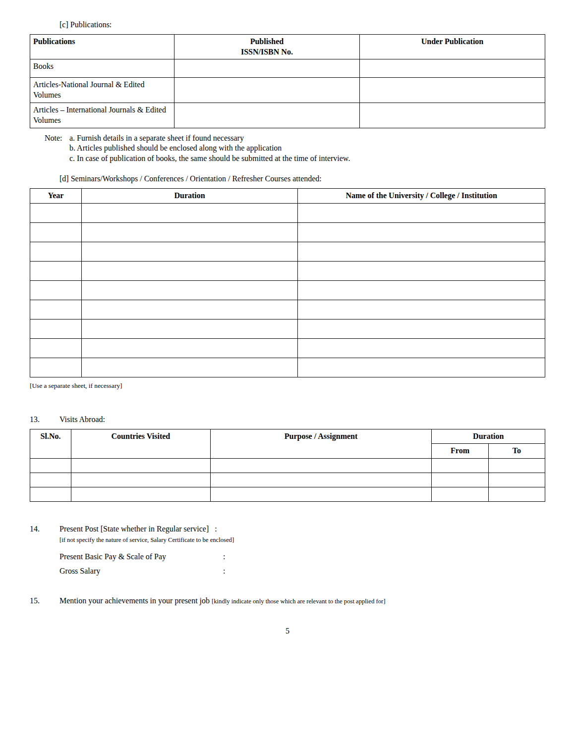[c] Publications:
| Publications | Published ISSN/ISBN No. | Under Publication |
| --- | --- | --- |
| Books | | |
| Articles-National Journal & Edited Volumes | | |
| Articles – International Journals & Edited Volumes | | |
Note: a. Furnish details in a separate sheet if found necessary
b. Articles published should be enclosed along with the application
c. In case of publication of books, the same should be submitted at the time of interview.
[d] Seminars/Workshops / Conferences / Orientation / Refresher Courses attended:
| Year | Duration | Name of the University / College / Institution |
| --- | --- | --- |
[Use a separate sheet, if necessary]
13. Visits Abroad:
| Sl.No. | Countries Visited | Purpose / Assignment | Duration |
| --- | --- | --- | --- |
| From | To |
14. Present Post [State whether in Regular service] :
[if not specify the nature of service, Salary Certificate to be enclosed]
Present Basic Pay & Scale of Pay:
Gross Salary:
15. Mention your achievements in your present job [kindly indicate only those which are relevant to the post applied for]
5